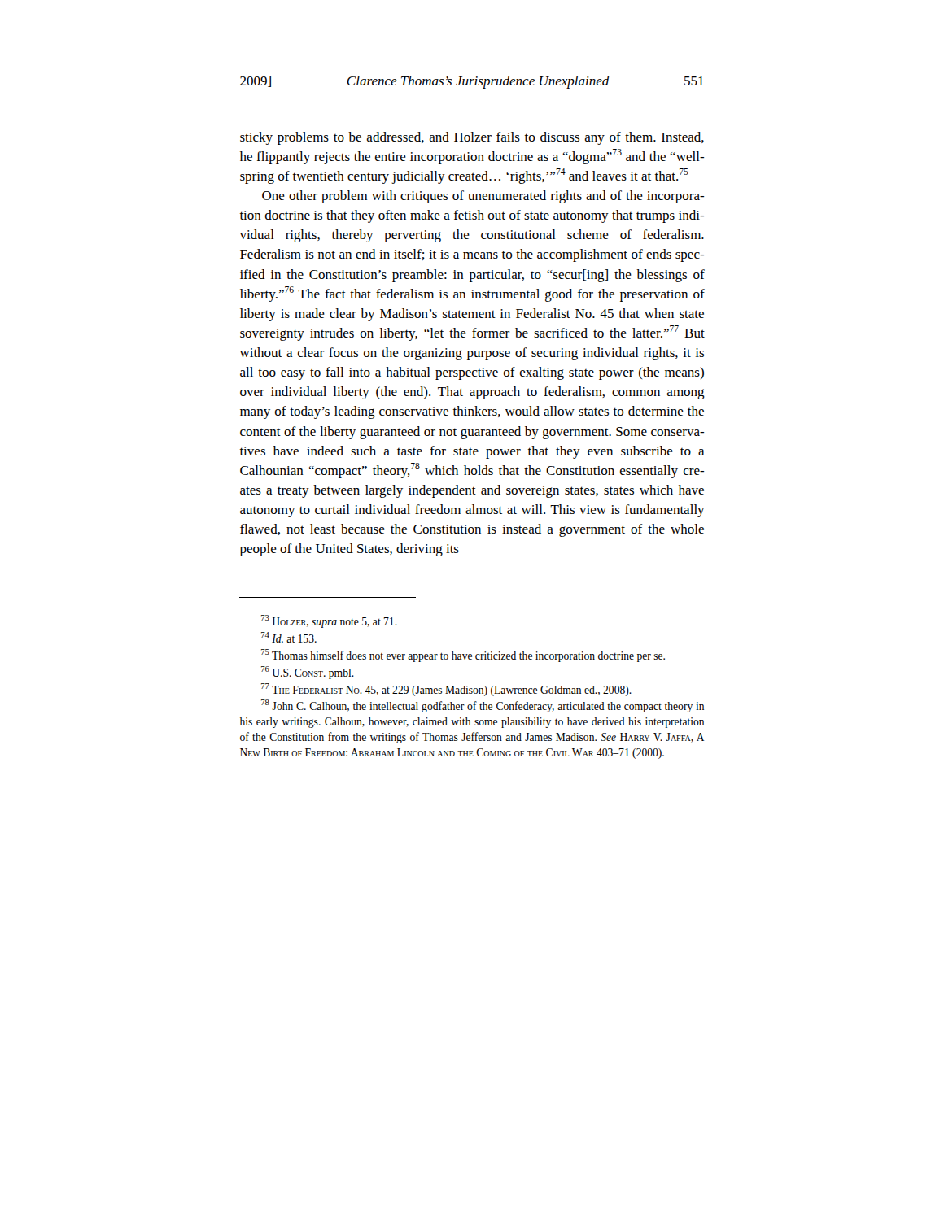2009] Clarence Thomas’s Jurisprudence Unexplained 551
sticky problems to be addressed, and Holzer fails to discuss any of them. Instead, he flippantly rejects the entire incorporation doctrine as a “dogma”73 and the “wellspring of twentieth century judicially created… ‘rights,’”74 and leaves it at that.75
One other problem with critiques of unenumerated rights and of the incorporation doctrine is that they often make a fetish out of state autonomy that trumps individual rights, thereby perverting the constitutional scheme of federalism. Federalism is not an end in itself; it is a means to the accomplishment of ends specified in the Constitution’s preamble: in particular, to “secur[ing] the blessings of liberty.”76 The fact that federalism is an instrumental good for the preservation of liberty is made clear by Madison’s statement in Federalist No. 45 that when state sovereignty intrudes on liberty, “let the former be sacrificed to the latter.”77 But without a clear focus on the organizing purpose of securing individual rights, it is all too easy to fall into a habitual perspective of exalting state power (the means) over individual liberty (the end). That approach to federalism, common among many of today’s leading conservative thinkers, would allow states to determine the content of the liberty guaranteed or not guaranteed by government. Some conservatives have indeed such a taste for state power that they even subscribe to a Calhounian “compact” theory,78 which holds that the Constitution essentially creates a treaty between largely independent and sovereign states, states which have autonomy to curtail individual freedom almost at will. This view is fundamentally flawed, not least because the Constitution is instead a government of the whole people of the United States, deriving its
73 Holzer, supra note 5, at 71.
74 Id. at 153.
75 Thomas himself does not ever appear to have criticized the incorporation doctrine per se.
76 U.S. Const. pmbl.
77 The Federalist No. 45, at 229 (James Madison) (Lawrence Goldman ed., 2008).
78 John C. Calhoun, the intellectual godfather of the Confederacy, articulated the compact theory in his early writings. Calhoun, however, claimed with some plausibility to have derived his interpretation of the Constitution from the writings of Thomas Jefferson and James Madison. See Harry V. Jaffa, A New Birth of Freedom: Abraham Lincoln and the Coming of the Civil War 403–71 (2000).